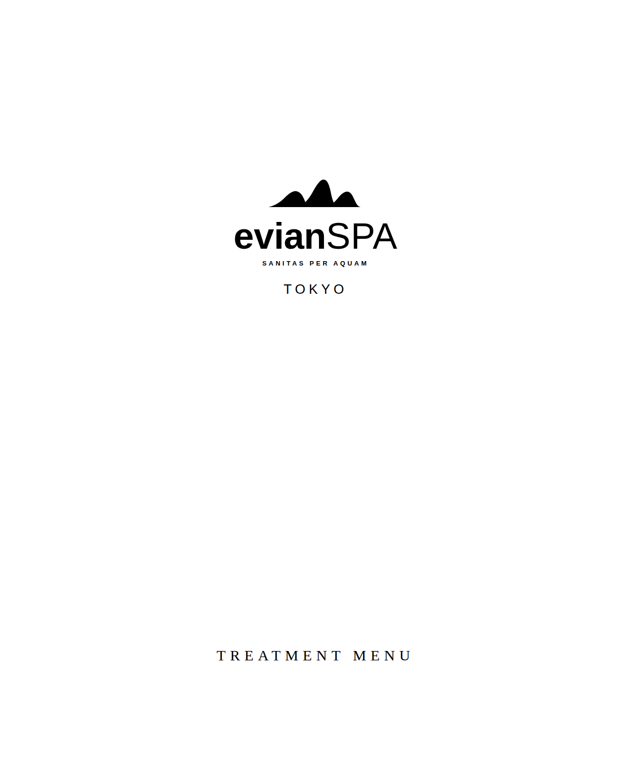evian SPA
SANITAS PER AQUAM
TOKYO
TREATMENT MENU